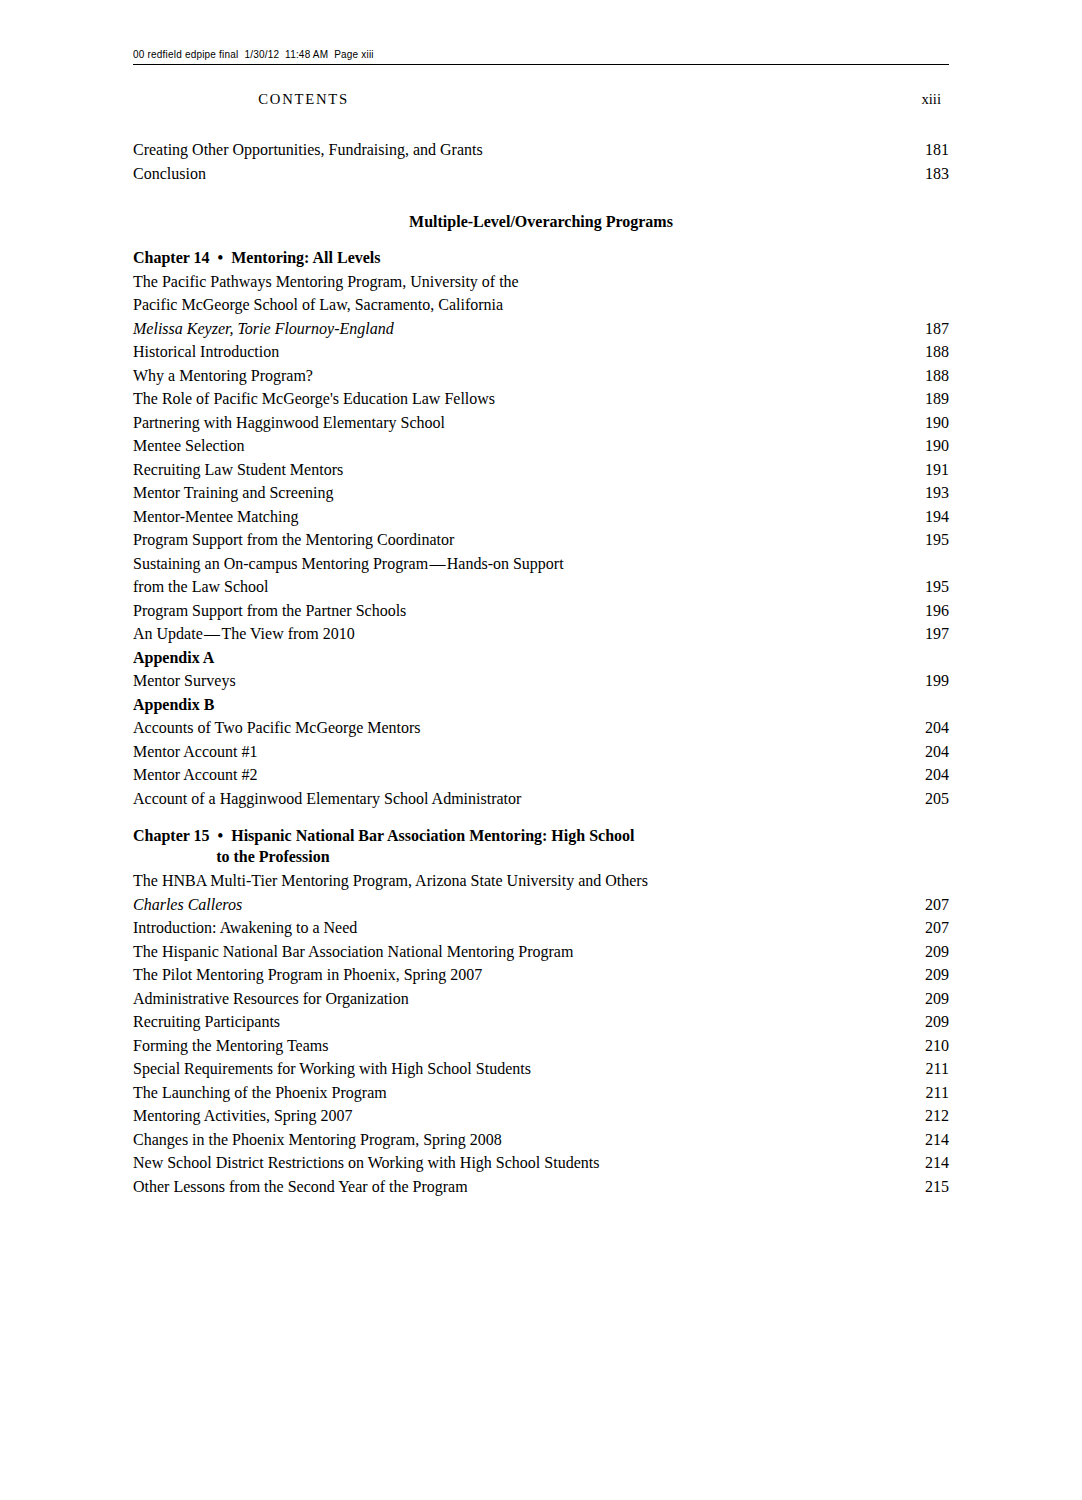00 redfield edpipe final 1/30/12 11:48 AM Page xiii
Contents xiii
| Creating Other Opportunities, Fundraising, and Grants | 181 |
| Conclusion | 183 |
Multiple-Level/Overarching Programs
Chapter 14 • Mentoring: All Levels
| The Pacific Pathways Mentoring Program, University of the | |
| Pacific McGeorge School of Law, Sacramento, California | |
| Melissa Keyzer, Torie Flournoy-England | 187 |
| Historical Introduction | 188 |
| Why a Mentoring Program? | 188 |
| The Role of Pacific McGeorge's Education Law Fellows | 189 |
| Partnering with Hagginwood Elementary School | 190 |
| Mentee Selection | 190 |
| Recruiting Law Student Mentors | 191 |
| Mentor Training and Screening | 193 |
| Mentor-Mentee Matching | 194 |
| Program Support from the Mentoring Coordinator | 195 |
| Sustaining an On-campus Mentoring Program — Hands-on Support | |
| from the Law School | 195 |
| Program Support from the Partner Schools | 196 |
| An Update — The View from 2010 | 197 |
| Appendix A | |
| Mentor Surveys | 199 |
| Appendix B | |
| Accounts of Two Pacific McGeorge Mentors | 204 |
| Mentor Account #1 | 204 |
| Mentor Account #2 | 204 |
| Account of a Hagginwood Elementary School Administrator | 205 |
Chapter 15 • Hispanic National Bar Association Mentoring: High School to the Profession
| The HNBA Multi-Tier Mentoring Program, Arizona State University and Others | |
| Charles Calleros | 207 |
| Introduction: Awakening to a Need | 207 |
| The Hispanic National Bar Association National Mentoring Program | 209 |
| The Pilot Mentoring Program in Phoenix, Spring 2007 | 209 |
| Administrative Resources for Organization | 209 |
| Recruiting Participants | 209 |
| Forming the Mentoring Teams | 210 |
| Special Requirements for Working with High School Students | 211 |
| The Launching of the Phoenix Program | 211 |
| Mentoring Activities, Spring 2007 | 212 |
| Changes in the Phoenix Mentoring Program, Spring 2008 | 214 |
| New School District Restrictions on Working with High School Students | 214 |
| Other Lessons from the Second Year of the Program | 215 |